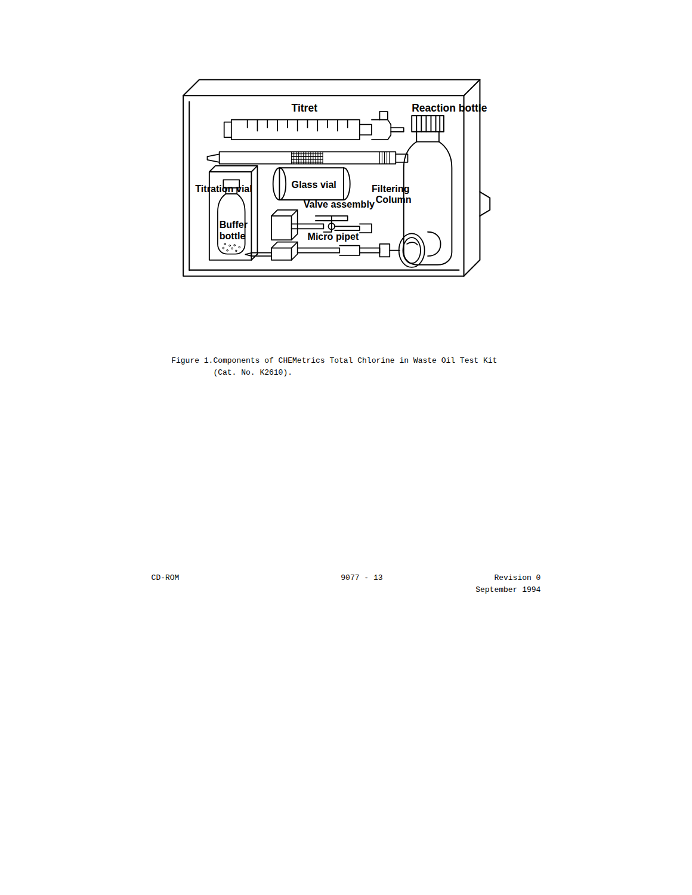Line drawing of an open test kit box showing its components An open box containing a Titret ampoule with valve assembly, a reaction bottle, a titration vial, a buffer bottle, a glass vial, a filtering column, a valve assembly and a micro pipet. Titret Reaction bottle Titration vial Glass vial Filtering Column Valve assembly Buffer bottle Micro pipet
| Figure 1. | Components of CHEMetrics Total Chlorine in Waste Oil Test Kit (Cat. No. K2610). |
CD-ROM
9077 - 13
Revision 0 September 1994